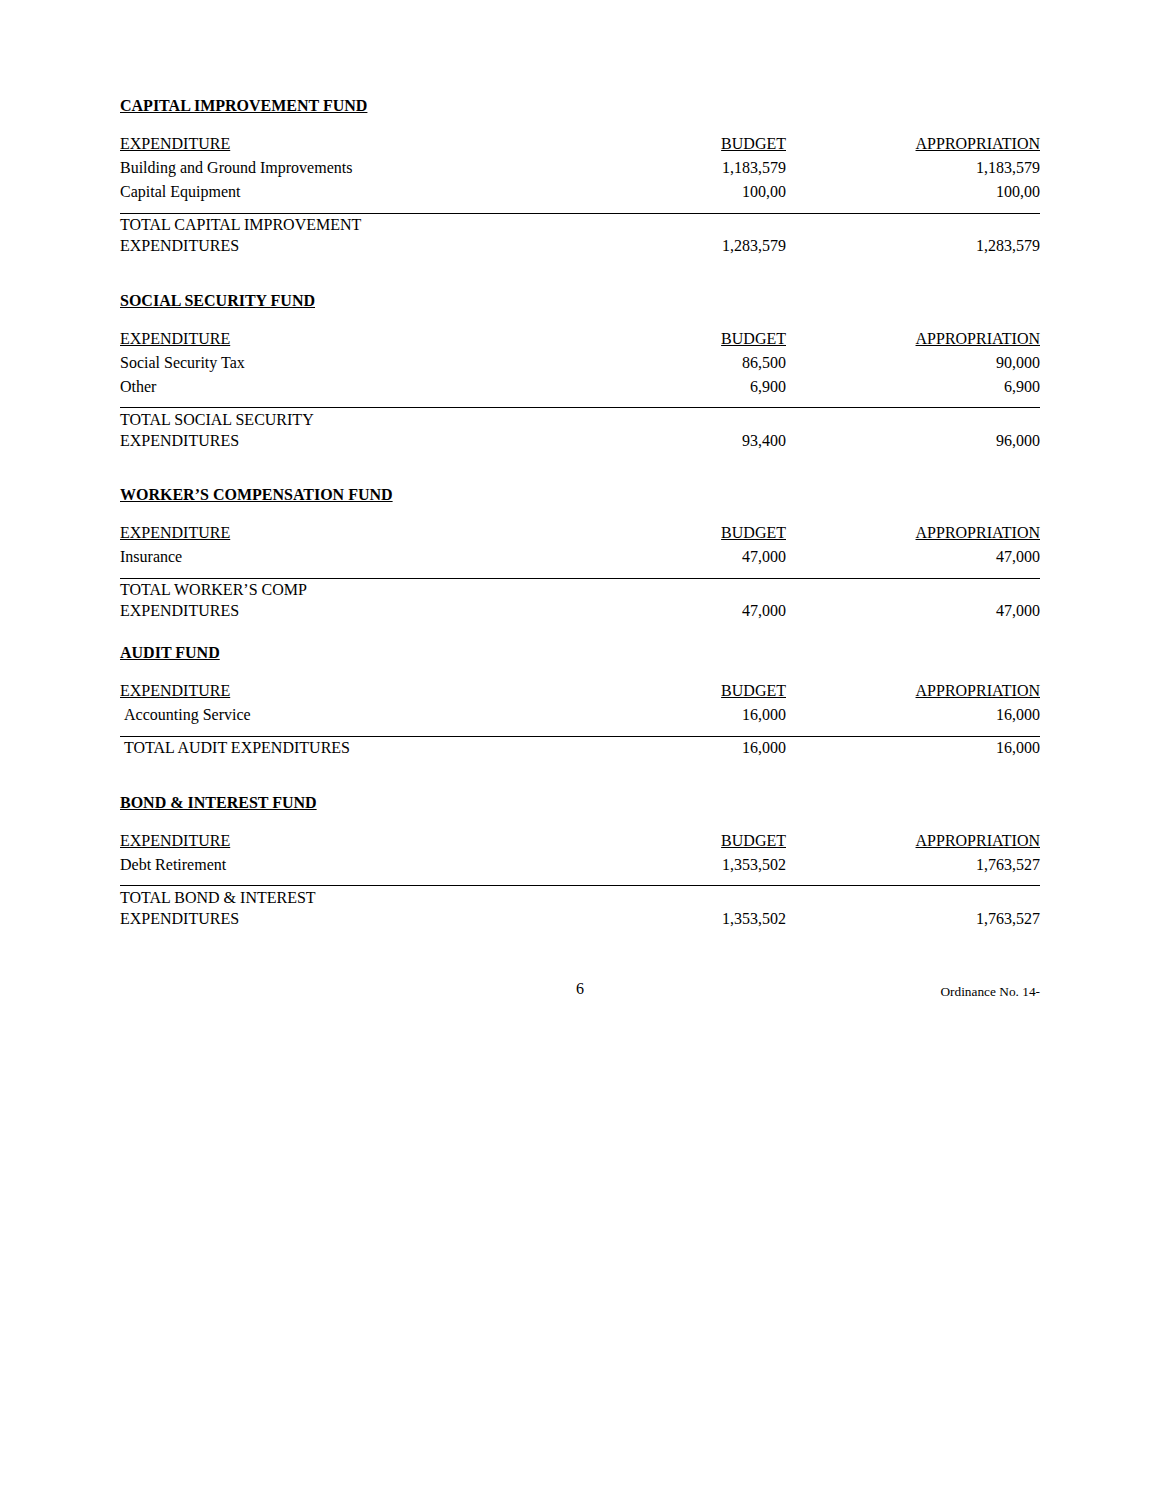CAPITAL IMPROVEMENT FUND
| EXPENDITURE | BUDGET | APPROPRIATION |
| Building and Ground Improvements | 1,183,579 | 1,183,579 |
| Capital Equipment | 100,00 | 100,00 |
| TOTAL CAPITAL IMPROVEMENT EXPENDITURES | 1,283,579 | 1,283,579 |
SOCIAL SECURITY FUND
| EXPENDITURE | BUDGET | APPROPRIATION |
| Social Security Tax | 86,500 | 90,000 |
| Other | 6,900 | 6,900 |
| TOTAL SOCIAL SECURITY EXPENDITURES | 93,400 | 96,000 |
WORKER’S COMPENSATION FUND
| EXPENDITURE | BUDGET | APPROPRIATION |
| Insurance | 47,000 | 47,000 |
| TOTAL WORKER’S COMP EXPENDITURES | 47,000 | 47,000 |
AUDIT FUND
| EXPENDITURE | BUDGET | APPROPRIATION |
| Accounting Service | 16,000 | 16,000 |
| TOTAL AUDIT EXPENDITURES | 16,000 | 16,000 |
BOND & INTEREST FUND
| EXPENDITURE | BUDGET | APPROPRIATION |
| Debt Retirement | 1,353,502 | 1,763,527 |
| TOTAL BOND & INTEREST EXPENDITURES | 1,353,502 | 1,763,527 |
6 Ordinance No. 14-